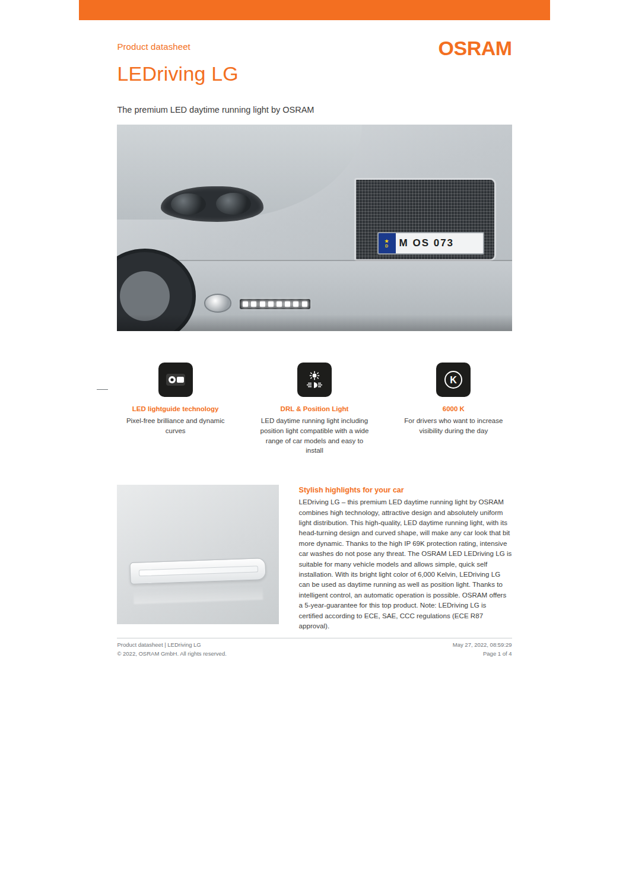Product datasheet
LEDriving LG
OSRAM
The premium LED daytime running light by OSRAM
★D
M OS 073
LED lightguide technology
Pixel-free brilliance and dynamic curves
DRL & Position Light
LED daytime running light including position light compatible with a wide range of car models and easy to install
K
6000 K
For drivers who want to increase visibility during the day
Stylish highlights for your car
LEDriving LG – this premium LED daytime running light by OSRAM combines high technology, attractive design and absolutely uniform light distribution. This high-quality, LED daytime running light, with its head-turning design and curved shape, will make any car look that bit more dynamic. Thanks to the high IP 69K protection rating, intensive car washes do not pose any threat. The OSRAM LED LEDriving LG is suitable for many vehicle models and allows simple, quick self installation. With its bright light color of 6,000 Kelvin, LEDriving LG can be used as daytime running as well as position light. Thanks to intelligent control, an automatic operation is possible. OSRAM offers a 5-year-guarantee for this top product. Note: LEDriving LG is certified according to ECE, SAE, CCC regulations (ECE R87 approval).
Product datasheet | LEDriving LG
© 2022, OSRAM GmbH. All rights reserved.
May 27, 2022, 08:59:29
Page 1 of 4